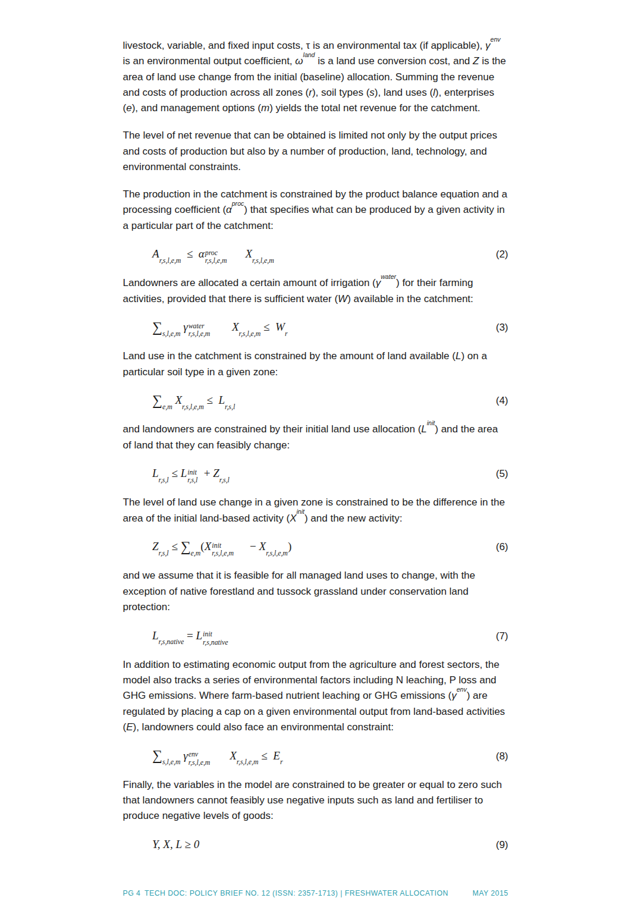livestock, variable, and fixed input costs, τ is an environmental tax (if applicable), γenv is an environmental output coefficient, ωland is a land use conversion cost, and Z is the area of land use change from the initial (baseline) allocation. Summing the revenue and costs of production across all zones (r), soil types (s), land uses (l), enterprises (e), and management options (m) yields the total net revenue for the catchment.
The level of net revenue that can be obtained is limited not only by the output prices and costs of production but also by a number of production, land, technology, and environmental constraints.
The production in the catchment is constrained by the product balance equation and a processing coefficient (αproc) that specifies what can be produced by a given activity in a particular part of the catchment:
Ar,s,l,e,m ≤ αprocr,s,l,e,m Xr,s,l,e,m
(2)
Landowners are allocated a certain amount of irrigation (γwater) for their farming activities, provided that there is sufficient water (W) available in the catchment:
∑s,l,e,m γwaterr,s,l,e,m Xr,s,l,e,m ≤ Wr
(3)
Land use in the catchment is constrained by the amount of land available (L) on a particular soil type in a given zone:
∑e,m Xr,s,l,e,m ≤ Lr,s,l
(4)
and landowners are constrained by their initial land use allocation (Linit) and the area of land that they can feasibly change:
Lr,s,l ≤ Linitr,s,l + Zr,s,l
(5)
The level of land use change in a given zone is constrained to be the difference in the area of the initial land-based activity (Xinit) and the new activity:
Zr,s,l ≤ ∑e,m(Xinitr,s,l,e,m − Xr,s,l,e,m)
(6)
and we assume that it is feasible for all managed land uses to change, with the exception of native forestland and tussock grassland under conservation land protection:
Lr,s,native = Linitr,s,native
(7)
In addition to estimating economic output from the agriculture and forest sectors, the model also tracks a series of environmental factors including N leaching, P loss and GHG emissions. Where farm-based nutrient leaching or GHG emissions (γenv) are regulated by placing a cap on a given environmental output from land-based activities (E), landowners could also face an environmental constraint:
∑s,l,e,m γenvr,s,l,e,m Xr,s,l,e,m ≤ Er
(8)
Finally, the variables in the model are constrained to be greater or equal to zero such that landowners cannot feasibly use negative inputs such as land and fertiliser to produce negative levels of goods:
Y, X, L ≥ 0
(9)
MAY 2015 PG 4 TECH DOC: POLICY BRIEF NO. 12 (ISSN: 2357-1713) | FRESHWATER ALLOCATION